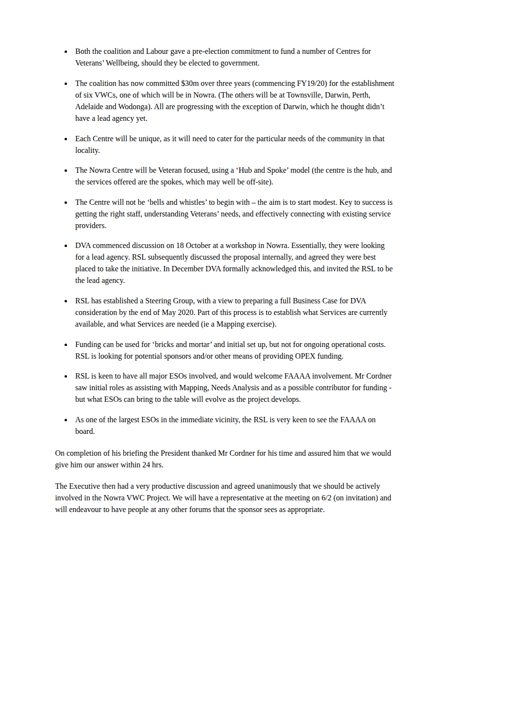Both the coalition and Labour gave a pre-election commitment to fund a number of Centres for Veterans’ Wellbeing, should they be elected to government.
The coalition has now committed $30m over three years (commencing FY19/20) for the establishment of six VWCs, one of which will be in Nowra. (The others will be at Townsville, Darwin, Perth, Adelaide and Wodonga). All are progressing with the exception of Darwin, which he thought didn’t have a lead agency yet.
Each Centre will be unique, as it will need to cater for the particular needs of the community in that locality.
The Nowra Centre will be Veteran focused, using a ‘Hub and Spoke’ model (the centre is the hub, and the services offered are the spokes, which may well be off-site).
The Centre will not be ‘bells and whistles’ to begin with – the aim is to start modest. Key to success is getting the right staff, understanding Veterans’ needs, and effectively connecting with existing service providers.
DVA commenced discussion on 18 October at a workshop in Nowra. Essentially, they were looking for a lead agency. RSL subsequently discussed the proposal internally, and agreed they were best placed to take the initiative. In December DVA formally acknowledged this, and invited the RSL to be the lead agency.
RSL has established a Steering Group, with a view to preparing a full Business Case for DVA consideration by the end of May 2020. Part of this process is to establish what Services are currently available, and what Services are needed (ie a Mapping exercise).
Funding can be used for ‘bricks and mortar’ and initial set up, but not for ongoing operational costs. RSL is looking for potential sponsors and/or other means of providing OPEX funding.
RSL is keen to have all major ESOs involved, and would welcome FAAAA involvement. Mr Cordner saw initial roles as assisting with Mapping, Needs Analysis and as a possible contributor for funding - but what ESOs can bring to the table will evolve as the project develops.
As one of the largest ESOs in the immediate vicinity, the RSL is very keen to see the FAAAA on board.
On completion of his briefing the President thanked Mr Cordner for his time and assured him that we would give him our answer within 24 hrs.
The Executive then had a very productive discussion and agreed unanimously that we should be actively involved in the Nowra VWC Project. We will have a representative at the meeting on 6/2 (on invitation) and will endeavour to have people at any other forums that the sponsor sees as appropriate.